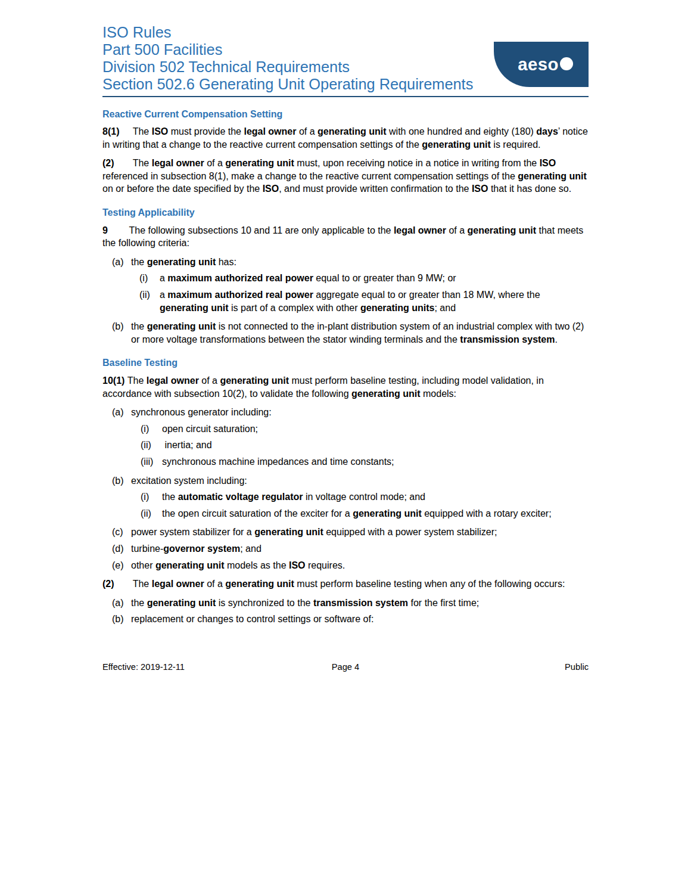ISO Rules
Part 500 Facilities
Division 502 Technical Requirements
Section 502.6 Generating Unit Operating Requirements
aeso
Reactive Current Compensation Setting
8(1) The ISO must provide the legal owner of a generating unit with one hundred and eighty (180) days’ notice in writing that a change to the reactive current compensation settings of the generating unit is required.
(2) The legal owner of a generating unit must, upon receiving notice in a notice in writing from the ISO referenced in subsection 8(1), make a change to the reactive current compensation settings of the generating unit on or before the date specified by the ISO, and must provide written confirmation to the ISO that it has done so.
Testing Applicability
9 The following subsections 10 and 11 are only applicable to the legal owner of a generating unit that meets the following criteria:
(a) the generating unit has:
(i) a maximum authorized real power equal to or greater than 9 MW; or
(ii) a maximum authorized real power aggregate equal to or greater than 18 MW, where the generating unit is part of a complex with other generating units; and
(b) the generating unit is not connected to the in-plant distribution system of an industrial complex with two (2) or more voltage transformations between the stator winding terminals and the transmission system.
Baseline Testing
10(1) The legal owner of a generating unit must perform baseline testing, including model validation, in accordance with subsection 10(2), to validate the following generating unit models:
(a) synchronous generator including:
(i) open circuit saturation;
(ii) inertia; and
(iii) synchronous machine impedances and time constants;
(b) excitation system including:
(i) the automatic voltage regulator in voltage control mode; and
(ii) the open circuit saturation of the exciter for a generating unit equipped with a rotary exciter;
(c) power system stabilizer for a generating unit equipped with a power system stabilizer;
(d) turbine-governor system; and
(e) other generating unit models as the ISO requires.
(2) The legal owner of a generating unit must perform baseline testing when any of the following occurs:
(a) the generating unit is synchronized to the transmission system for the first time;
(b) replacement or changes to control settings or software of:
Effective: 2019-12-11
Page 4
Public